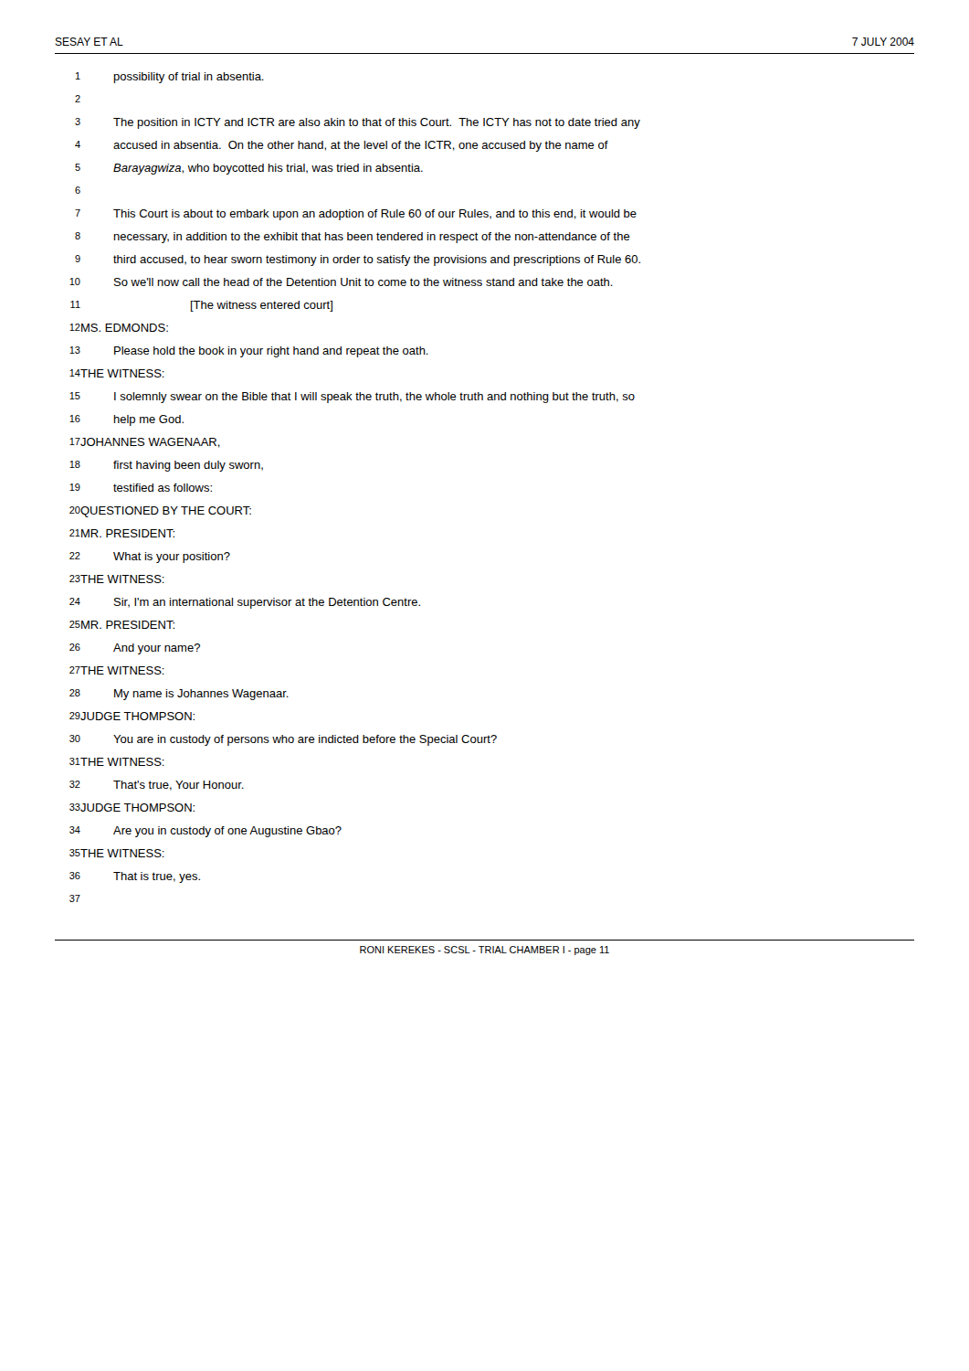SESAY ET AL 7 JULY 2004
| 1 | possibility of trial in absentia. |
| 2 | |
| 3 | The position in ICTY and ICTR are also akin to that of this Court. The ICTY has not to date tried any |
| 4 | accused in absentia. On the other hand, at the level of the ICTR, one accused by the name of |
| 5 | Barayagwiza , who boycotted his trial, was tried in absentia. |
| 6 | |
| 7 | This Court is about to embark upon an adoption of Rule 60 of our Rules, and to this end, it would be |
| 8 | necessary, in addition to the exhibit that has been tendered in respect of the non-attendance of the |
| 9 | third accused, to hear sworn testimony in order to satisfy the provisions and prescriptions of Rule 60. |
| 10 | So we'll now call the head of the Detention Unit to come to the witness stand and take the oath. |
| 11 | [The witness entered court] |
| 12 | MS. EDMONDS: |
| 13 | Please hold the book in your right hand and repeat the oath. |
| 14 | THE WITNESS: |
| 15 | I solemnly swear on the Bible that I will speak the truth, the whole truth and nothing but the truth, so |
| 16 | help me God. |
| 17 | JOHANNES WAGENAAR, |
| 18 | first having been duly sworn, |
| 19 | testified as follows: |
| 20 | QUESTIONED BY THE COURT: |
| 21 | MR. PRESIDENT: |
| 22 | What is your position? |
| 23 | THE WITNESS: |
| 24 | Sir, I'm an international supervisor at the Detention Centre. |
| 25 | MR. PRESIDENT: |
| 26 | And your name? |
| 27 | THE WITNESS: |
| 28 | My name is Johannes Wagenaar. |
| 29 | JUDGE THOMPSON: |
| 30 | You are in custody of persons who are indicted before the Special Court? |
| 31 | THE WITNESS: |
| 32 | That's true, Your Honour. |
| 33 | JUDGE THOMPSON: |
| 34 | Are you in custody of one Augustine Gbao? |
| 35 | THE WITNESS: |
| 36 | That is true, yes. |
| 37 | |
RONI KEREKES - SCSL - TRIAL CHAMBER I - page 11